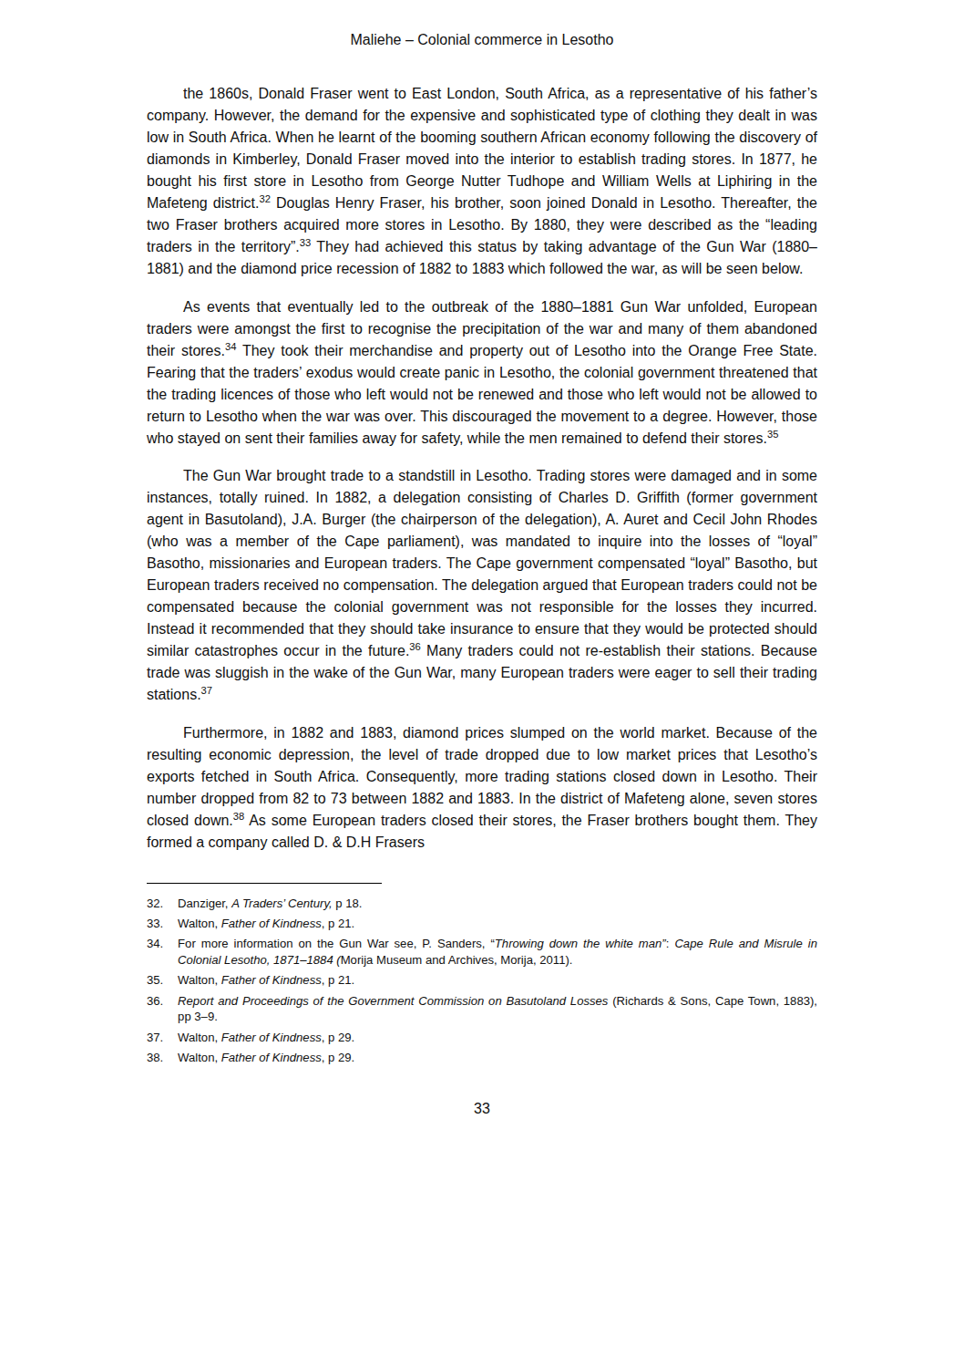Maliehe – Colonial commerce in Lesotho
the 1860s, Donald Fraser went to East London, South Africa, as a representative of his father’s company. However, the demand for the expensive and sophisticated type of clothing they dealt in was low in South Africa. When he learnt of the booming southern African economy following the discovery of diamonds in Kimberley, Donald Fraser moved into the interior to establish trading stores. In 1877, he bought his first store in Lesotho from George Nutter Tudhope and William Wells at Liphiring in the Mafeteng district.32 Douglas Henry Fraser, his brother, soon joined Donald in Lesotho. Thereafter, the two Fraser brothers acquired more stores in Lesotho. By 1880, they were described as the “leading traders in the territory”.33 They had achieved this status by taking advantage of the Gun War (1880–1881) and the diamond price recession of 1882 to 1883 which followed the war, as will be seen below.
As events that eventually led to the outbreak of the 1880–1881 Gun War unfolded, European traders were amongst the first to recognise the precipitation of the war and many of them abandoned their stores.34 They took their merchandise and property out of Lesotho into the Orange Free State. Fearing that the traders’ exodus would create panic in Lesotho, the colonial government threatened that the trading licences of those who left would not be renewed and those who left would not be allowed to return to Lesotho when the war was over. This discouraged the movement to a degree. However, those who stayed on sent their families away for safety, while the men remained to defend their stores.35
The Gun War brought trade to a standstill in Lesotho. Trading stores were damaged and in some instances, totally ruined. In 1882, a delegation consisting of Charles D. Griffith (former government agent in Basutoland), J.A. Burger (the chairperson of the delegation), A. Auret and Cecil John Rhodes (who was a member of the Cape parliament), was mandated to inquire into the losses of “loyal” Basotho, missionaries and European traders. The Cape government compensated “loyal” Basotho, but European traders received no compensation. The delegation argued that European traders could not be compensated because the colonial government was not responsible for the losses they incurred. Instead it recommended that they should take insurance to ensure that they would be protected should similar catastrophes occur in the future.36 Many traders could not re-establish their stations. Because trade was sluggish in the wake of the Gun War, many European traders were eager to sell their trading stations.37
Furthermore, in 1882 and 1883, diamond prices slumped on the world market. Because of the resulting economic depression, the level of trade dropped due to low market prices that Lesotho’s exports fetched in South Africa. Consequently, more trading stations closed down in Lesotho. Their number dropped from 82 to 73 between 1882 and 1883. In the district of Mafeteng alone, seven stores closed down.38 As some European traders closed their stores, the Fraser brothers bought them. They formed a company called D. & D.H Frasers
32. Danziger, A Traders’ Century, p 18.
33. Walton, Father of Kindness, p 21.
34. For more information on the Gun War see, P. Sanders, “Throwing down the white man”: Cape Rule and Misrule in Colonial Lesotho, 1871–1884 (Morija Museum and Archives, Morija, 2011).
35. Walton, Father of Kindness, p 21.
36. Report and Proceedings of the Government Commission on Basutoland Losses (Richards & Sons, Cape Town, 1883), pp 3–9.
37. Walton, Father of Kindness, p 29.
38. Walton, Father of Kindness, p 29.
33